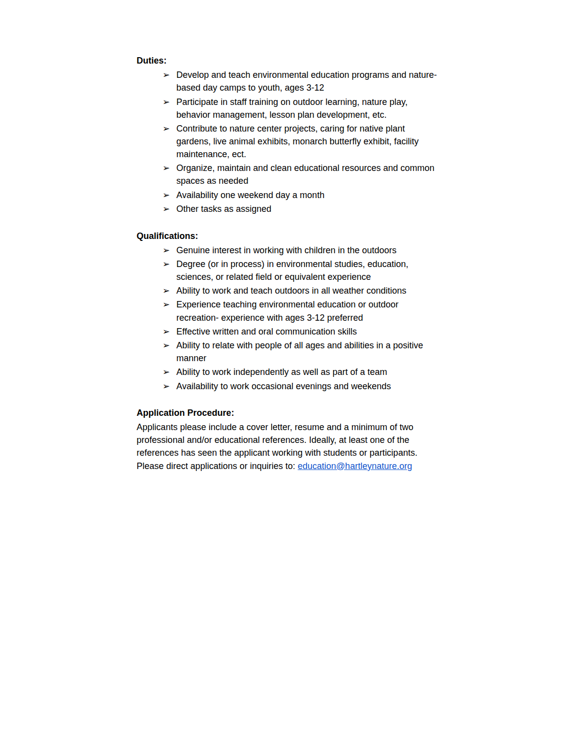Duties:
Develop and teach environmental education programs and nature-based day camps to youth, ages 3-12
Participate in staff training on outdoor learning, nature play, behavior management, lesson plan development, etc.
Contribute to nature center projects, caring for native plant gardens, live animal exhibits, monarch butterfly exhibit, facility maintenance, ect.
Organize, maintain and clean educational resources and common spaces as needed
Availability one weekend day a month
Other tasks as assigned
Qualifications:
Genuine interest in working with children in the outdoors
Degree (or in process) in environmental studies, education, sciences, or related field or equivalent experience
Ability to work and teach outdoors in all weather conditions
Experience teaching environmental education or outdoor recreation- experience with ages 3-12 preferred
Effective written and oral communication skills
Ability to relate with people of all ages and abilities in a positive manner
Ability to work independently as well as part of a team
Availability to work occasional evenings and weekends
Application Procedure:
Applicants please include a cover letter, resume and a minimum of two professional and/or educational references. Ideally, at least one of the references has seen the applicant working with students or participants. Please direct applications or inquiries to: education@hartleynature.org